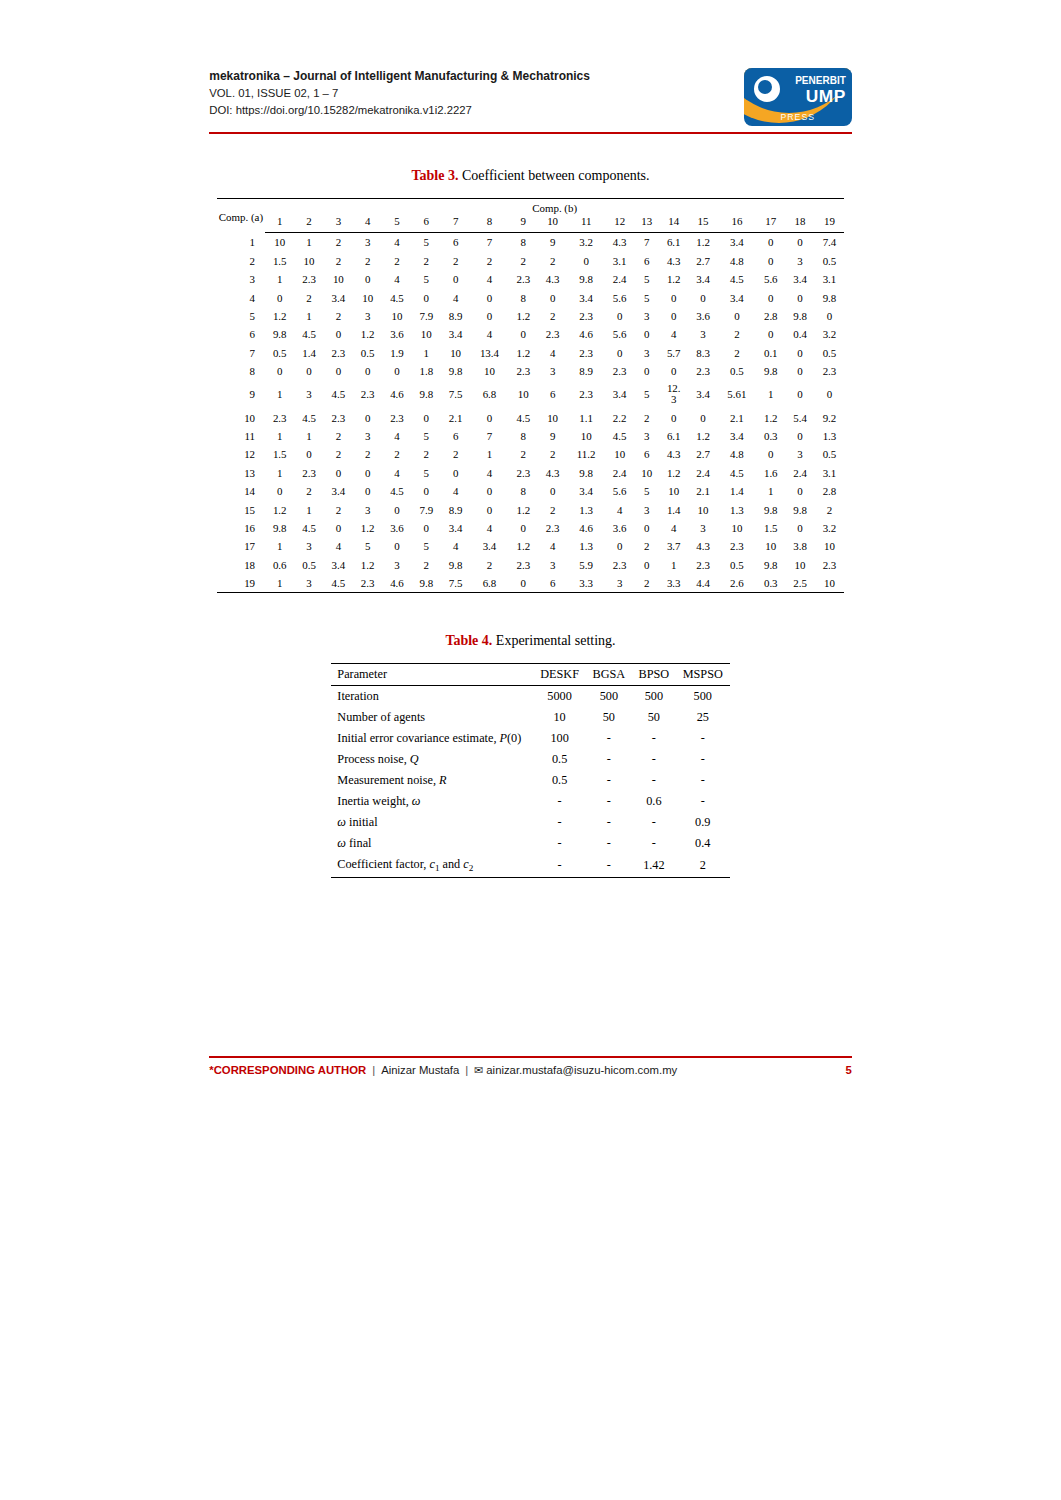mekatronika – Journal of Intelligent Manufacturing & Mechatronics
VOL. 01, ISSUE 02, 1 – 7
DOI: https://doi.org/10.15282/mekatronika.v1i2.2227
PENERBITUMP
PRESS
Table 3. Coefficient between components.
| Comp. (a) | Comp. (b) |
| --- | --- |
| 1 | 2 | 3 | 4 | 5 | 6 | 7 | 8 | 9 | 10 | 11 | 12 | 13 | 14 | 15 | 16 | 17 | 18 | 19 |
| 1 | 10 | 1 | 2 | 3 | 4 | 5 | 6 | 7 | 8 | 9 | 3.2 | 4.3 | 7 | 6.1 | 1.2 | 3.4 | 0 | 0 | 7.4 |
| 2 | 1.5 | 10 | 2 | 2 | 2 | 2 | 2 | 2 | 2 | 2 | 0 | 3.1 | 6 | 4.3 | 2.7 | 4.8 | 0 | 3 | 0.5 |
| 3 | 1 | 2.3 | 10 | 0 | 4 | 5 | 0 | 4 | 2.3 | 4.3 | 9.8 | 2.4 | 5 | 1.2 | 3.4 | 4.5 | 5.6 | 3.4 | 3.1 |
| 4 | 0 | 2 | 3.4 | 10 | 4.5 | 0 | 4 | 0 | 8 | 0 | 3.4 | 5.6 | 5 | 0 | 0 | 3.4 | 0 | 0 | 9.8 |
| 5 | 1.2 | 1 | 2 | 3 | 10 | 7.9 | 8.9 | 0 | 1.2 | 2 | 2.3 | 0 | 3 | 0 | 3.6 | 0 | 2.8 | 9.8 | 0 |
| 6 | 9.8 | 4.5 | 0 | 1.2 | 3.6 | 10 | 3.4 | 4 | 0 | 2.3 | 4.6 | 5.6 | 0 | 4 | 3 | 2 | 0 | 0.4 | 3.2 |
| 7 | 0.5 | 1.4 | 2.3 | 0.5 | 1.9 | 1 | 10 | 13.4 | 1.2 | 4 | 2.3 | 0 | 3 | 5.7 | 8.3 | 2 | 0.1 | 0 | 0.5 |
| 8 | 0 | 0 | 0 | 0 | 0 | 1.8 | 9.8 | 10 | 2.3 | 3 | 8.9 | 2.3 | 0 | 0 | 2.3 | 0.5 | 9.8 | 0 | 2.3 |
| 9 | 1 | 3 | 4.5 | 2.3 | 4.6 | 9.8 | 7.5 | 6.8 | 10 | 6 | 2.3 | 3.4 | 5 | 12. 3 | 3.4 | 5.61 | 1 | 0 | 0 |
| 10 | 2.3 | 4.5 | 2.3 | 0 | 2.3 | 0 | 2.1 | 0 | 4.5 | 10 | 1.1 | 2.2 | 2 | 0 | 0 | 2.1 | 1.2 | 5.4 | 9.2 |
| 11 | 1 | 1 | 2 | 3 | 4 | 5 | 6 | 7 | 8 | 9 | 10 | 4.5 | 3 | 6.1 | 1.2 | 3.4 | 0.3 | 0 | 1.3 |
| 12 | 1.5 | 0 | 2 | 2 | 2 | 2 | 2 | 1 | 2 | 2 | 11.2 | 10 | 6 | 4.3 | 2.7 | 4.8 | 0 | 3 | 0.5 |
| 13 | 1 | 2.3 | 0 | 0 | 4 | 5 | 0 | 4 | 2.3 | 4.3 | 9.8 | 2.4 | 10 | 1.2 | 2.4 | 4.5 | 1.6 | 2.4 | 3.1 |
| 14 | 0 | 2 | 3.4 | 0 | 4.5 | 0 | 4 | 0 | 8 | 0 | 3.4 | 5.6 | 5 | 10 | 2.1 | 1.4 | 1 | 0 | 2.8 |
| 15 | 1.2 | 1 | 2 | 3 | 0 | 7.9 | 8.9 | 0 | 1.2 | 2 | 1.3 | 4 | 3 | 1.4 | 10 | 1.3 | 9.8 | 9.8 | 2 |
| 16 | 9.8 | 4.5 | 0 | 1.2 | 3.6 | 0 | 3.4 | 4 | 0 | 2.3 | 4.6 | 3.6 | 0 | 4 | 3 | 10 | 1.5 | 0 | 3.2 |
| 17 | 1 | 3 | 4 | 5 | 0 | 5 | 4 | 3.4 | 1.2 | 4 | 1.3 | 0 | 2 | 3.7 | 4.3 | 2.3 | 10 | 3.8 | 10 |
| 18 | 0.6 | 0.5 | 3.4 | 1.2 | 3 | 2 | 9.8 | 2 | 2.3 | 3 | 5.9 | 2.3 | 0 | 1 | 2.3 | 0.5 | 9.8 | 10 | 2.3 |
| 19 | 1 | 3 | 4.5 | 2.3 | 4.6 | 9.8 | 7.5 | 6.8 | 0 | 6 | 3.3 | 3 | 2 | 3.3 | 4.4 | 2.6 | 0.3 | 2.5 | 10 |
Table 4. Experimental setting.
| Parameter | DESKF | BGSA | BPSO | MSPSO |
| --- | --- | --- | --- | --- |
| Iteration | 5000 | 500 | 500 | 500 |
| Number of agents | 10 | 50 | 50 | 25 |
| Initial error covariance estimate, P (0) | 100 | - | - | - |
| Process noise, Q | 0.5 | - | - | - |
| Measurement noise, R | 0.5 | - | - | - |
| Inertia weight, ω | - | - | 0.6 | - |
| ω initial | - | - | - | 0.9 |
| ω final | - | - | - | 0.4 |
| Coefficient factor, c 1 and c 2 | - | - | 1.42 | 2 |
*CORRESPONDING AUTHOR|Ainizar Mustafa|✉ ainizar.mustafa@isuzu-hicom.com.my
5